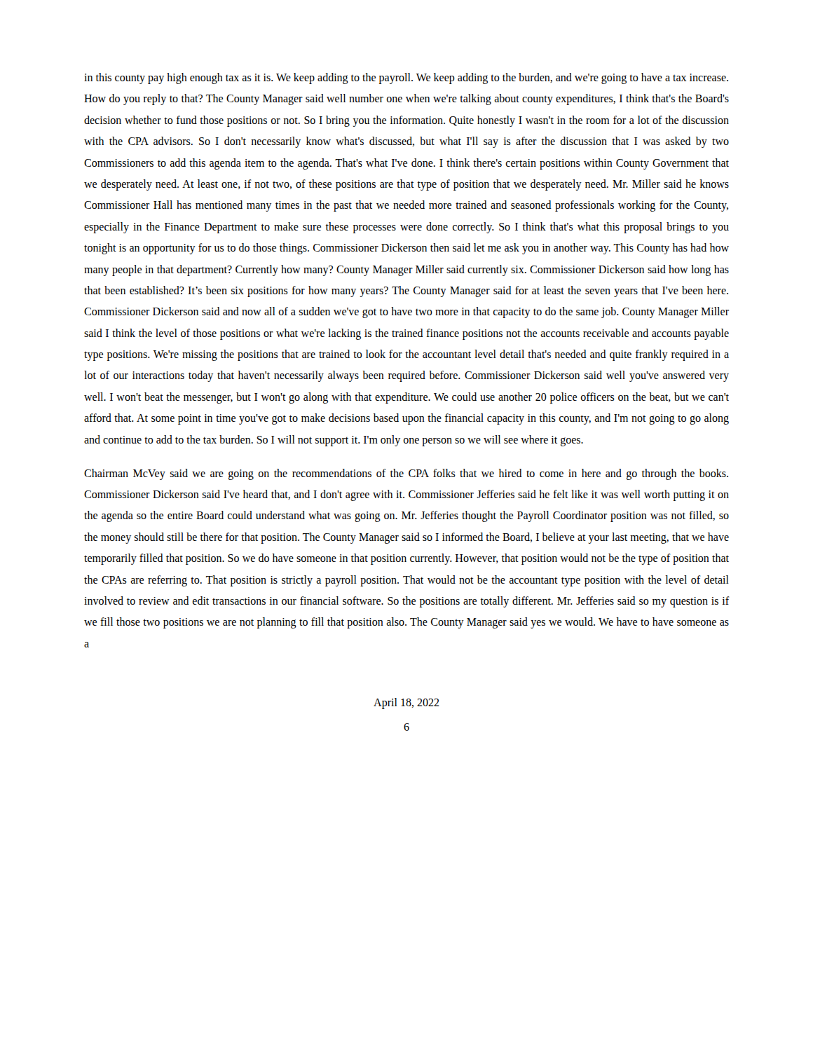in this county pay high enough tax as it is. We keep adding to the payroll. We keep adding to the burden, and we're going to have a tax increase. How do you reply to that? The County Manager said well number one when we're talking about county expenditures, I think that's the Board's decision whether to fund those positions or not. So I bring you the information. Quite honestly I wasn't in the room for a lot of the discussion with the CPA advisors. So I don't necessarily know what's discussed, but what I'll say is after the discussion that I was asked by two Commissioners to add this agenda item to the agenda. That's what I've done. I think there's certain positions within County Government that we desperately need. At least one, if not two, of these positions are that type of position that we desperately need. Mr. Miller said he knows Commissioner Hall has mentioned many times in the past that we needed more trained and seasoned professionals working for the County, especially in the Finance Department to make sure these processes were done correctly. So I think that's what this proposal brings to you tonight is an opportunity for us to do those things. Commissioner Dickerson then said let me ask you in another way. This County has had how many people in that department? Currently how many? County Manager Miller said currently six. Commissioner Dickerson said how long has that been established? It’s been six positions for how many years? The County Manager said for at least the seven years that I've been here. Commissioner Dickerson said and now all of a sudden we've got to have two more in that capacity to do the same job. County Manager Miller said I think the level of those positions or what we're lacking is the trained finance positions not the accounts receivable and accounts payable type positions. We're missing the positions that are trained to look for the accountant level detail that's needed and quite frankly required in a lot of our interactions today that haven't necessarily always been required before. Commissioner Dickerson said well you've answered very well. I won't beat the messenger, but I won't go along with that expenditure. We could use another 20 police officers on the beat, but we can't afford that. At some point in time you've got to make decisions based upon the financial capacity in this county, and I'm not going to go along and continue to add to the tax burden. So I will not support it. I'm only one person so we will see where it goes.
Chairman McVey said we are going on the recommendations of the CPA folks that we hired to come in here and go through the books. Commissioner Dickerson said I've heard that, and I don't agree with it. Commissioner Jefferies said he felt like it was well worth putting it on the agenda so the entire Board could understand what was going on. Mr. Jefferies thought the Payroll Coordinator position was not filled, so the money should still be there for that position. The County Manager said so I informed the Board, I believe at your last meeting, that we have temporarily filled that position. So we do have someone in that position currently. However, that position would not be the type of position that the CPAs are referring to. That position is strictly a payroll position. That would not be the accountant type position with the level of detail involved to review and edit transactions in our financial software. So the positions are totally different. Mr. Jefferies said so my question is if we fill those two positions we are not planning to fill that position also. The County Manager said yes we would. We have to have someone as a
April 18, 2022
6